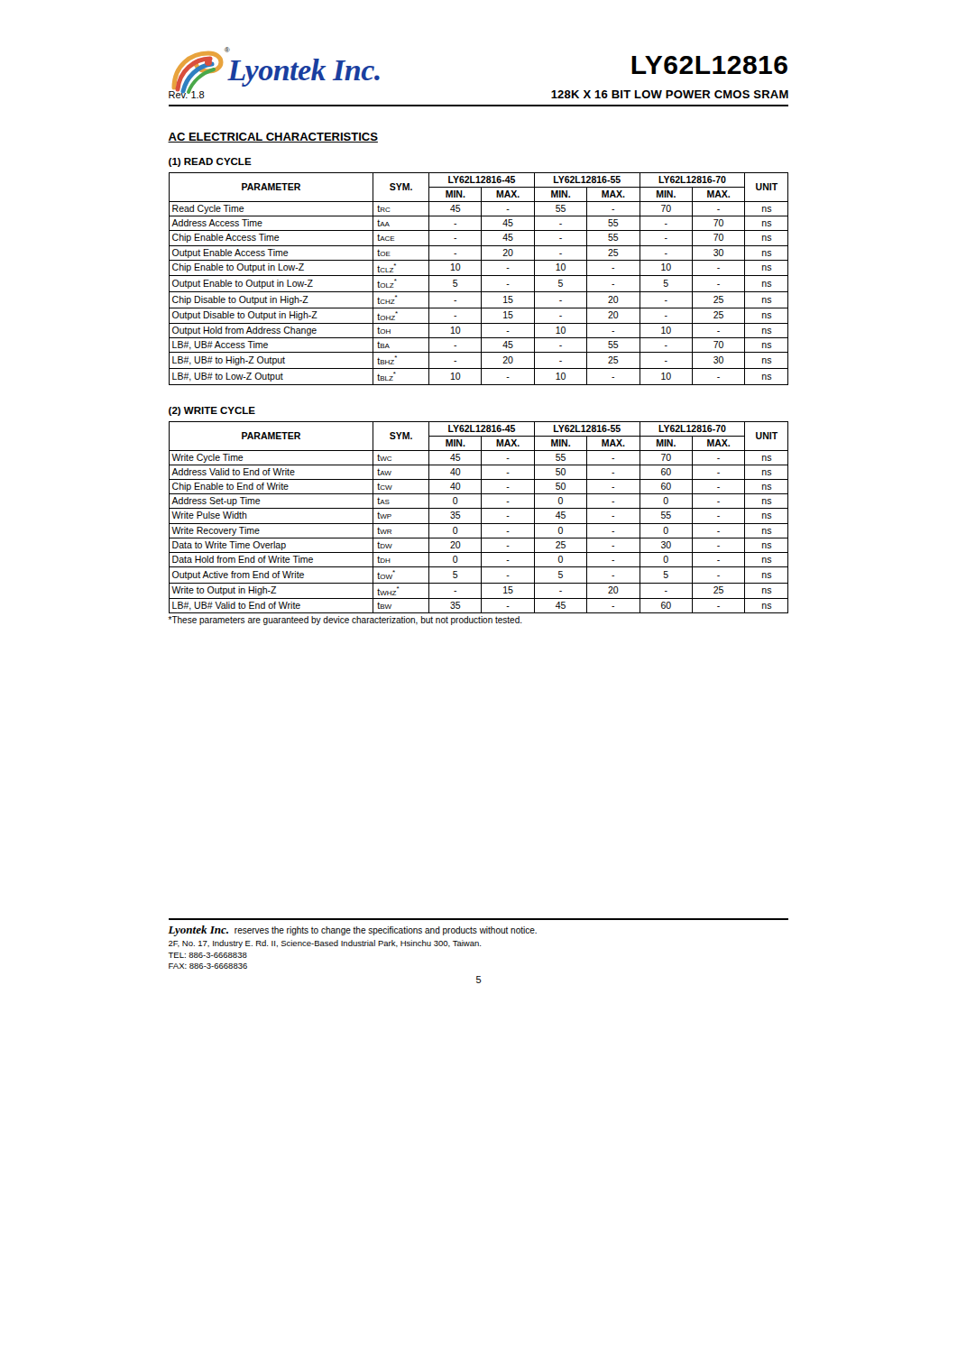®
Lyontek Inc.
LY62L12816
Rev. 1.8
128K X 16 BIT LOW POWER CMOS SRAM
AC ELECTRICAL CHARACTERISTICS
(1) READ CYCLE
| PARAMETER | SYM. | LY62L12816-45 | LY62L12816-55 | LY62L12816-70 | UNIT |
| --- | --- | --- | --- | --- | --- |
| MIN. | MAX. | MIN. | MAX. | MIN. | MAX. |
| Read Cycle Time | t RC | 45 | - | 55 | - | 70 | - | ns |
| Address Access Time | t AA | - | 45 | - | 55 | - | 70 | ns |
| Chip Enable Access Time | t ACE | - | 45 | - | 55 | - | 70 | ns |
| Output Enable Access Time | t OE | - | 20 | - | 25 | - | 30 | ns |
| Chip Enable to Output in Low-Z | t CLZ * | 10 | - | 10 | - | 10 | - | ns |
| Output Enable to Output in Low-Z | t OLZ * | 5 | - | 5 | - | 5 | - | ns |
| Chip Disable to Output in High-Z | t CHZ * | - | 15 | - | 20 | - | 25 | ns |
| Output Disable to Output in High-Z | t OHZ * | - | 15 | - | 20 | - | 25 | ns |
| Output Hold from Address Change | t OH | 10 | - | 10 | - | 10 | - | ns |
| LB#, UB# Access Time | t BA | - | 45 | - | 55 | - | 70 | ns |
| LB#, UB# to High-Z Output | t BHZ * | - | 20 | - | 25 | - | 30 | ns |
| LB#, UB# to Low-Z Output | t BLZ * | 10 | - | 10 | - | 10 | - | ns |
(2) WRITE CYCLE
| PARAMETER | SYM. | LY62L12816-45 | LY62L12816-55 | LY62L12816-70 | UNIT |
| --- | --- | --- | --- | --- | --- |
| MIN. | MAX. | MIN. | MAX. | MIN. | MAX. |
| Write Cycle Time | t WC | 45 | - | 55 | - | 70 | - | ns |
| Address Valid to End of Write | t AW | 40 | - | 50 | - | 60 | - | ns |
| Chip Enable to End of Write | t CW | 40 | - | 50 | - | 60 | - | ns |
| Address Set-up Time | t AS | 0 | - | 0 | - | 0 | - | ns |
| Write Pulse Width | t WP | 35 | - | 45 | - | 55 | - | ns |
| Write Recovery Time | t WR | 0 | - | 0 | - | 0 | - | ns |
| Data to Write Time Overlap | t DW | 20 | - | 25 | - | 30 | - | ns |
| Data Hold from End of Write Time | t DH | 0 | - | 0 | - | 0 | - | ns |
| Output Active from End of Write | t OW * | 5 | - | 5 | - | 5 | - | ns |
| Write to Output in High-Z | t WHZ * | - | 15 | - | 20 | - | 25 | ns |
| LB#, UB# Valid to End of Write | t BW | 35 | - | 45 | - | 60 | - | ns |
*These parameters are guaranteed by device characterization, but not production tested.
Lyontek Inc. reserves the rights to change the specifications and products without notice.
2F, No. 17, Industry E. Rd. II, Science-Based Industrial Park, Hsinchu 300, Taiwan.
TEL: 886-3-6668838
FAX: 886-3-6668836
5